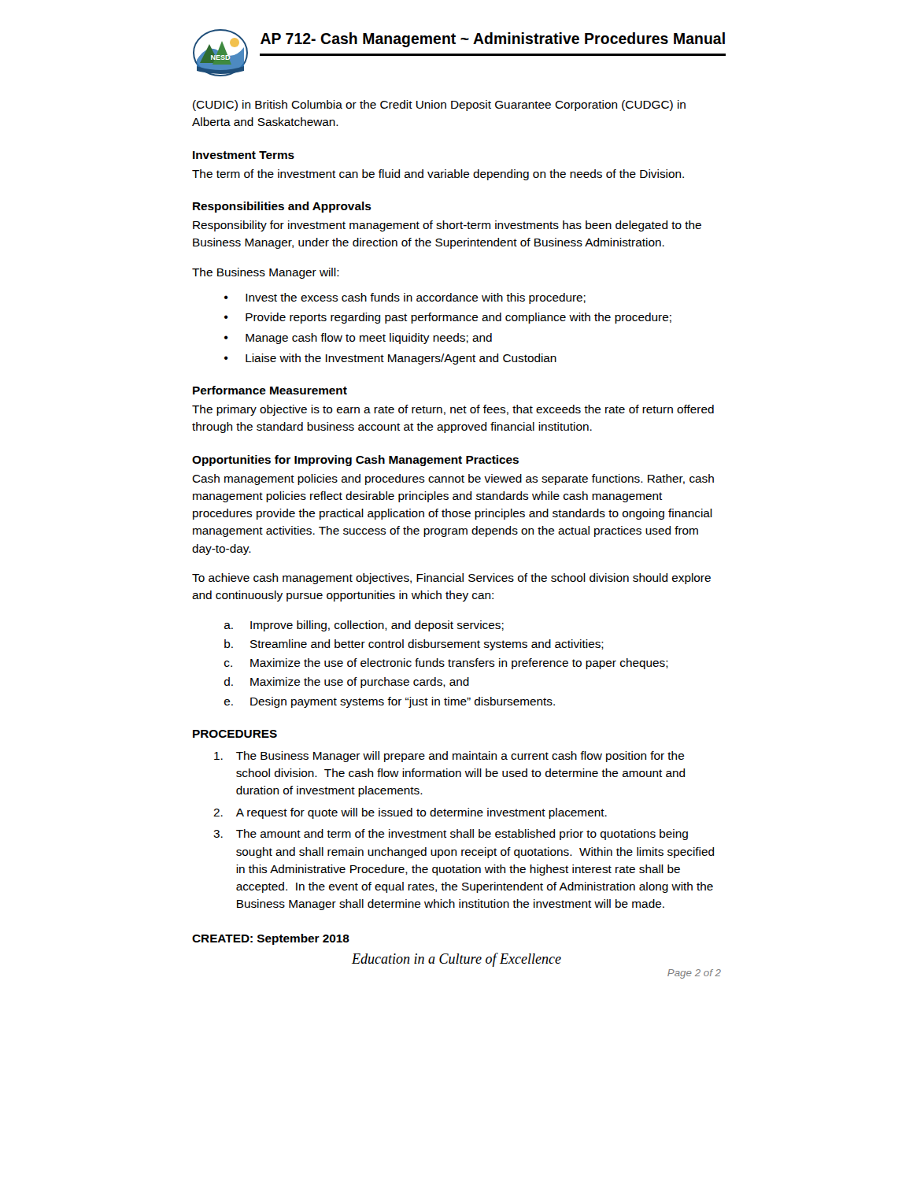NESD
AP 712- Cash Management ~ Administrative Procedures Manual
(CUDIC) in British Columbia or the Credit Union Deposit Guarantee Corporation (CUDGC) in Alberta and Saskatchewan.
Investment Terms
The term of the investment can be fluid and variable depending on the needs of the Division.
Responsibilities and Approvals
Responsibility for investment management of short-term investments has been delegated to the Business Manager, under the direction of the Superintendent of Business Administration.
The Business Manager will:
Invest the excess cash funds in accordance with this procedure;
Provide reports regarding past performance and compliance with the procedure;
Manage cash flow to meet liquidity needs; and
Liaise with the Investment Managers/Agent and Custodian
Performance Measurement
The primary objective is to earn a rate of return, net of fees, that exceeds the rate of return offered through the standard business account at the approved financial institution.
Opportunities for Improving Cash Management Practices
Cash management policies and procedures cannot be viewed as separate functions. Rather, cash management policies reflect desirable principles and standards while cash management procedures provide the practical application of those principles and standards to ongoing financial management activities. The success of the program depends on the actual practices used from day-to-day.
To achieve cash management objectives, Financial Services of the school division should explore and continuously pursue opportunities in which they can:
Improve billing, collection, and deposit services;
Streamline and better control disbursement systems and activities;
Maximize the use of electronic funds transfers in preference to paper cheques;
Maximize the use of purchase cards, and
Design payment systems for “just in time” disbursements.
PROCEDURES
The Business Manager will prepare and maintain a current cash flow position for the school division. The cash flow information will be used to determine the amount and duration of investment placements.
A request for quote will be issued to determine investment placement.
The amount and term of the investment shall be established prior to quotations being sought and shall remain unchanged upon receipt of quotations. Within the limits specified in this Administrative Procedure, the quotation with the highest interest rate shall be accepted. In the event of equal rates, the Superintendent of Administration along with the Business Manager shall determine which institution the investment will be made.
CREATED: September 2018
Education in a Culture of Excellence
Page 2 of 2